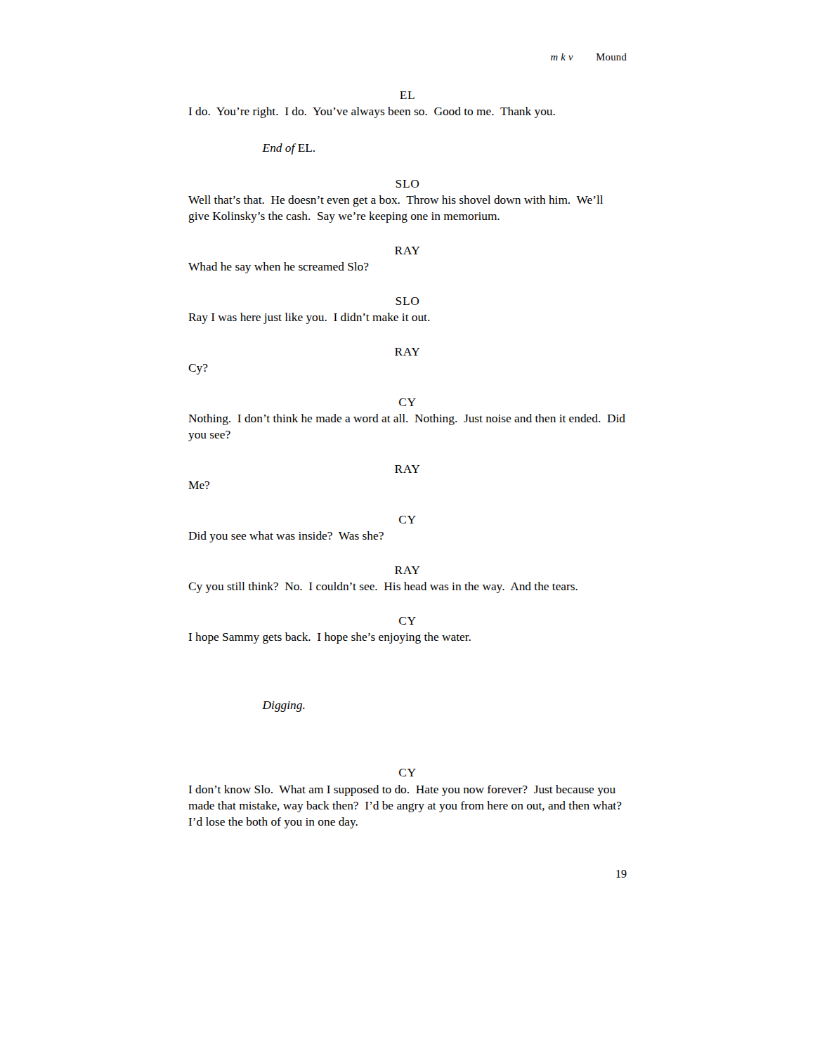m k v Mound
EL
I do. You’re right. I do. You’ve always been so. Good to me. Thank you.
End of EL.
SLO
Well that’s that. He doesn’t even get a box. Throw his shovel down with him. We’ll give Kolinsky’s the cash. Say we’re keeping one in memorium.
RAY
Whad he say when he screamed Slo?
SLO
Ray I was here just like you. I didn’t make it out.
RAY
Cy?
CY
Nothing. I don’t think he made a word at all. Nothing. Just noise and then it ended. Did you see?
RAY
Me?
CY
Did you see what was inside? Was she?
RAY
Cy you still think? No. I couldn’t see. His head was in the way. And the tears.
CY
I hope Sammy gets back. I hope she’s enjoying the water.
Digging.
CY
I don’t know Slo. What am I supposed to do. Hate you now forever? Just because you made that mistake, way back then? I’d be angry at you from here on out, and then what? I’d lose the both of you in one day.
19